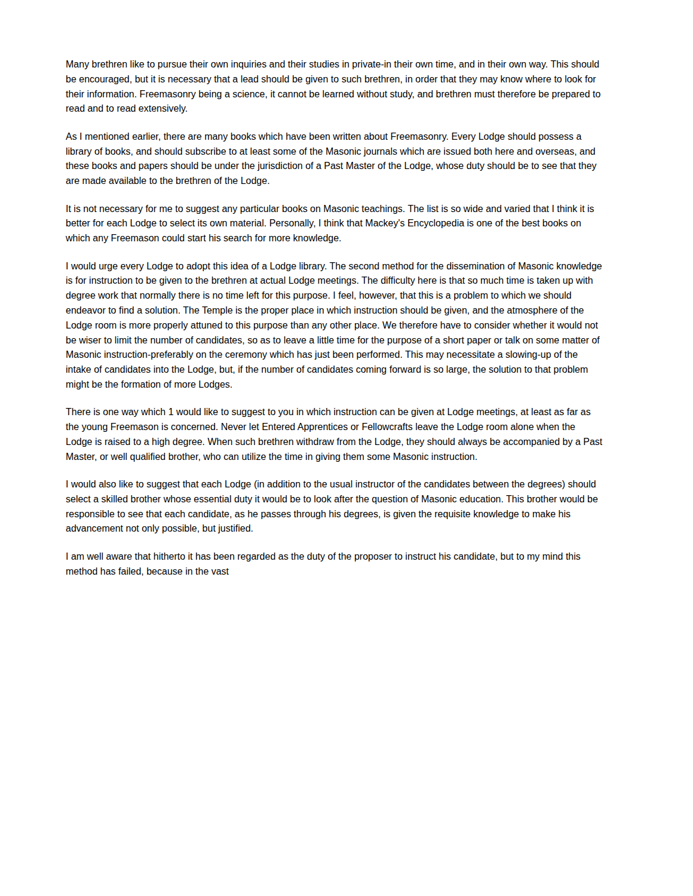Many brethren like to pursue their own inquiries and their studies in private-in their own time, and in their own way. This should be encouraged, but it is necessary that a lead should be given to such brethren, in order that they may know where to look for their information. Freemasonry being a science, it cannot be learned without study, and brethren must therefore be prepared to read and to read extensively.
As I mentioned earlier, there are many books which have been written about Freemasonry. Every Lodge should possess a library of books, and should subscribe to at least some of the Masonic journals which are issued both here and overseas, and these books and papers should be under the jurisdiction of a Past Master of the Lodge, whose duty should be to see that they are made available to the brethren of the Lodge.
It is not necessary for me to suggest any particular books on Masonic teachings. The list is so wide and varied that I think it is better for each Lodge to select its own material. Personally, I think that Mackey's Encyclopedia is one of the best books on which any Freemason could start his search for more knowledge.
I would urge every Lodge to adopt this idea of a Lodge library. The second method for the dissemination of Masonic knowledge is for instruction to be given to the brethren at actual Lodge meetings. The difficulty here is that so much time is taken up with degree work that normally there is no time left for this purpose. I feel, however, that this is a problem to which we should endeavor to find a solution. The Temple is the proper place in which instruction should be given, and the atmosphere of the Lodge room is more properly attuned to this purpose than any other place. We therefore have to consider whether it would not be wiser to limit the number of candidates, so as to leave a little time for the purpose of a short paper or talk on some matter of Masonic instruction-preferably on the ceremony which has just been performed. This may necessitate a slowing-up of the intake of candidates into the Lodge, but, if the number of candidates coming forward is so large, the solution to that problem might be the formation of more Lodges.
There is one way which 1 would like to suggest to you in which instruction can be given at Lodge meetings, at least as far as the young Freemason is concerned. Never let Entered Apprentices or Fellowcrafts leave the Lodge room alone when the Lodge is raised to a high degree. When such brethren withdraw from the Lodge, they should always be accompanied by a Past Master, or well qualified brother, who can utilize the time in giving them some Masonic instruction.
I would also like to suggest that each Lodge (in addition to the usual instructor of the candidates between the degrees) should select a skilled brother whose essential duty it would be to look after the question of Masonic education. This brother would be responsible to see that each candidate, as he passes through his degrees, is given the requisite knowledge to make his advancement not only possible, but justified.
I am well aware that hitherto it has been regarded as the duty of the proposer to instruct his candidate, but to my mind this method has failed, because in the vast